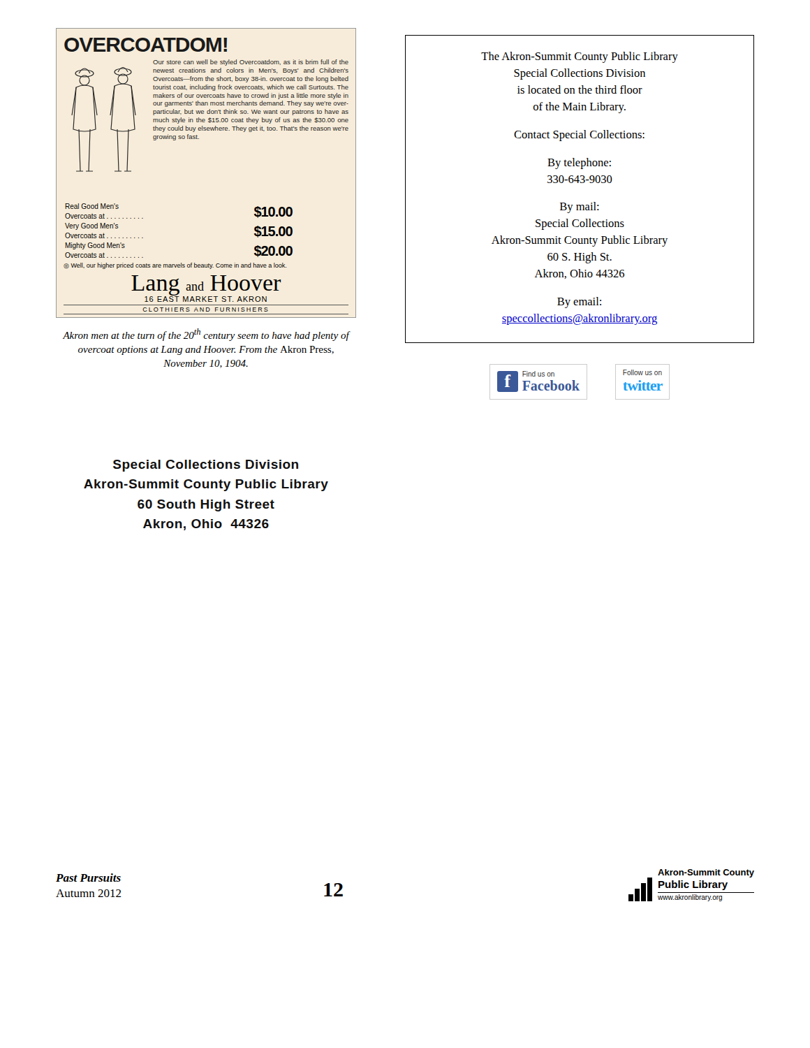OVERCOATDOM!
Our store can well be styled Overcoatdom, as it is brim full of the newest creations and colors in Men's, Boys' and Children's Overcoats—from the short, boxy 38-in. overcoat to the long belted tourist coat, including frock overcoats, which we call Surtouts. The makers of our overcoats have to crowd in just a little more style in our garments' than most merchants demand. They say we're over-particular, but we don't think so. We want our patrons to have as much style in the $15.00 coat they buy of us as the $30.00 one they could buy elsewhere. They get it, too. That's the reason we're growing so fast.
| Real Good Men's Overcoats at . . . . . . . . . . | $10.00 |
| Very Good Men's Overcoats at . . . . . . . . . . | $15.00 |
| Mighty Good Men's Overcoats at . . . . . . . . . . | $20.00 |
◎ Well, our higher priced coats are marvels of beauty. Come in and have a look.
Lang and Hoover
16 EAST MARKET ST. AKRON
CLOTHIERS AND FURNISHERS
Akron men at the turn of the 20th century seem to have had plenty of overcoat options at Lang and Hoover. From the Akron Press, November 10, 1904.
Special Collections Division
Akron-Summit County Public Library
60 South High Street
Akron, Ohio 44326
The Akron-Summit County Public Library
Special Collections Division
is located on the third floor
of the Main Library.
Contact Special Collections:
By telephone:
330-643-9030
By mail:
Special Collections
Akron-Summit County Public Library
60 S. High St.
Akron, Ohio 44326
By email:
speccollections@akronlibrary.org
f
Find us on
Facebook
Follow us on
twitter
Past Pursuits
Autumn 2012
12
Akron-Summit County
Public Library
www.akronlibrary.org